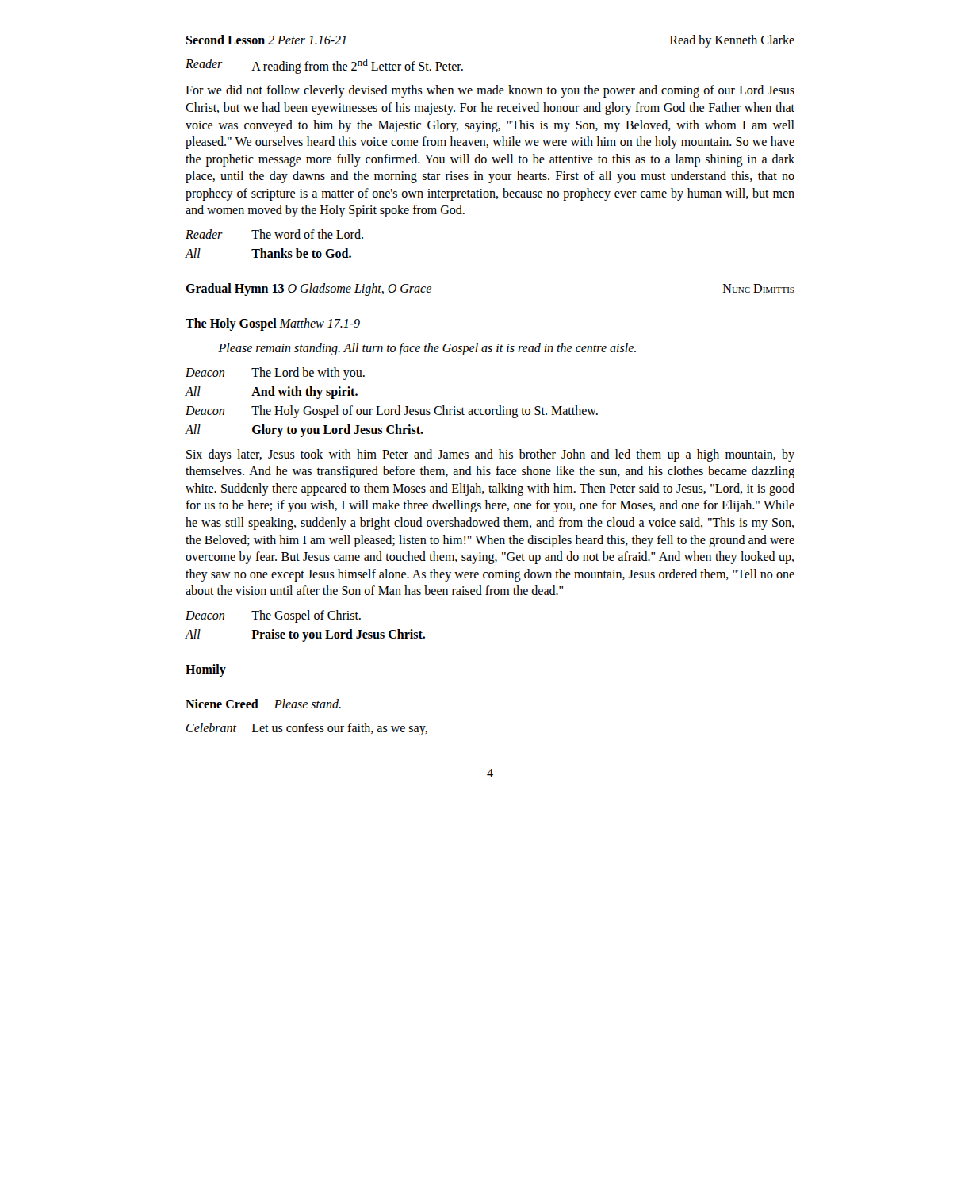Second Lesson
2 Peter 1.16-21 Read by Kenneth Clarke
Reader A reading from the 2nd Letter of St. Peter.
For we did not follow cleverly devised myths when we made known to you the power and coming of our Lord Jesus Christ, but we had been eyewitnesses of his majesty. For he received honour and glory from God the Father when that voice was conveyed to him by the Majestic Glory, saying, "This is my Son, my Beloved, with whom I am well pleased." We ourselves heard this voice come from heaven, while we were with him on the holy mountain. So we have the prophetic message more fully confirmed. You will do well to be attentive to this as to a lamp shining in a dark place, until the day dawns and the morning star rises in your hearts. First of all you must understand this, that no prophecy of scripture is a matter of one's own interpretation, because no prophecy ever came by human will, but men and women moved by the Holy Spirit spoke from God.
Reader The word of the Lord.
All Thanks be to God.
Gradual Hymn 13
O Gladsome Light, O Grace Nunc Dimittis
The Holy Gospel
Matthew 17.1-9
Please remain standing. All turn to face the Gospel as it is read in the centre aisle.
Deacon The Lord be with you.
All And with thy spirit.
Deacon The Holy Gospel of our Lord Jesus Christ according to St. Matthew.
All Glory to you Lord Jesus Christ.
Six days later, Jesus took with him Peter and James and his brother John and led them up a high mountain, by themselves. And he was transfigured before them, and his face shone like the sun, and his clothes became dazzling white. Suddenly there appeared to them Moses and Elijah, talking with him. Then Peter said to Jesus, "Lord, it is good for us to be here; if you wish, I will make three dwellings here, one for you, one for Moses, and one for Elijah." While he was still speaking, suddenly a bright cloud overshadowed them, and from the cloud a voice said, "This is my Son, the Beloved; with him I am well pleased; listen to him!" When the disciples heard this, they fell to the ground and were overcome by fear. But Jesus came and touched them, saying, "Get up and do not be afraid." And when they looked up, they saw no one except Jesus himself alone. As they were coming down the mountain, Jesus ordered them, "Tell no one about the vision until after the Son of Man has been raised from the dead."
Deacon The Gospel of Christ.
All Praise to you Lord Jesus Christ.
Homily
Nicene Creed
Please stand.
Celebrant Let us confess our faith, as we say,
4